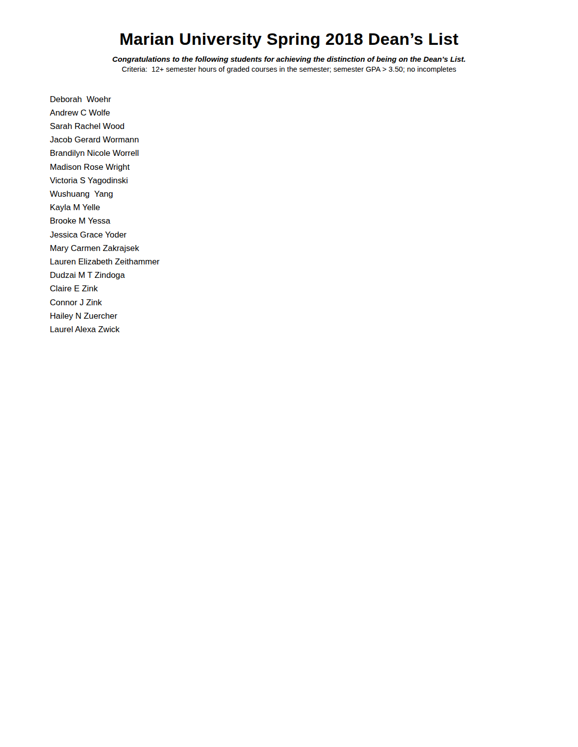Marian University Spring 2018 Dean’s List
Congratulations to the following students for achieving the distinction of being on the Dean’s List.
Criteria: 12+ semester hours of graded courses in the semester; semester GPA > 3.50; no incompletes
Deborah Woehr
Andrew C Wolfe
Sarah Rachel Wood
Jacob Gerard Wormann
Brandilyn Nicole Worrell
Madison Rose Wright
Victoria S Yagodinski
Wushuang Yang
Kayla M Yelle
Brooke M Yessa
Jessica Grace Yoder
Mary Carmen Zakrajsek
Lauren Elizabeth Zeithammer
Dudzai M T Zindoga
Claire E Zink
Connor J Zink
Hailey N Zuercher
Laurel Alexa Zwick